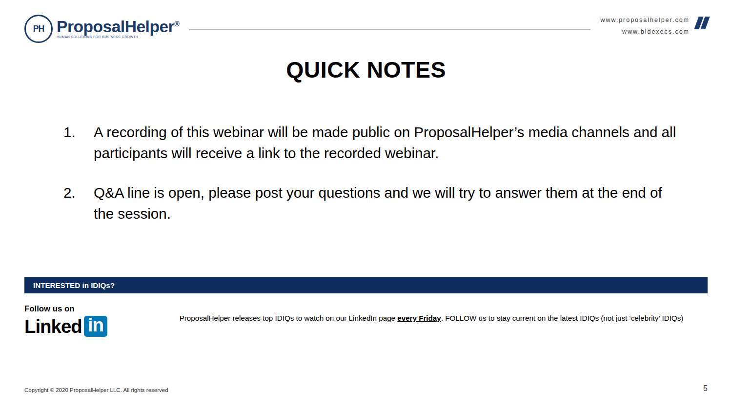PH
ProposalHelper®
Human Solutions for Business Growth
www.proposalhelper.com
www.bidexecs.com
QUICK NOTES
A recording of this webinar will be made public on ProposalHelper’s media channels and all participants will receive a link to the recorded webinar.
Q&A line is open, please post your questions and we will try to answer them at the end of the session.
INTERESTED in IDIQs?
Follow us on
Linked in
ProposalHelper releases top IDIQs to watch on our LinkedIn page every Friday. FOLLOW us to stay current on the latest IDIQs (not just ‘celebrity’ IDIQs)
Copyright © 2020 ProposalHelper LLC. All rights reserved
5